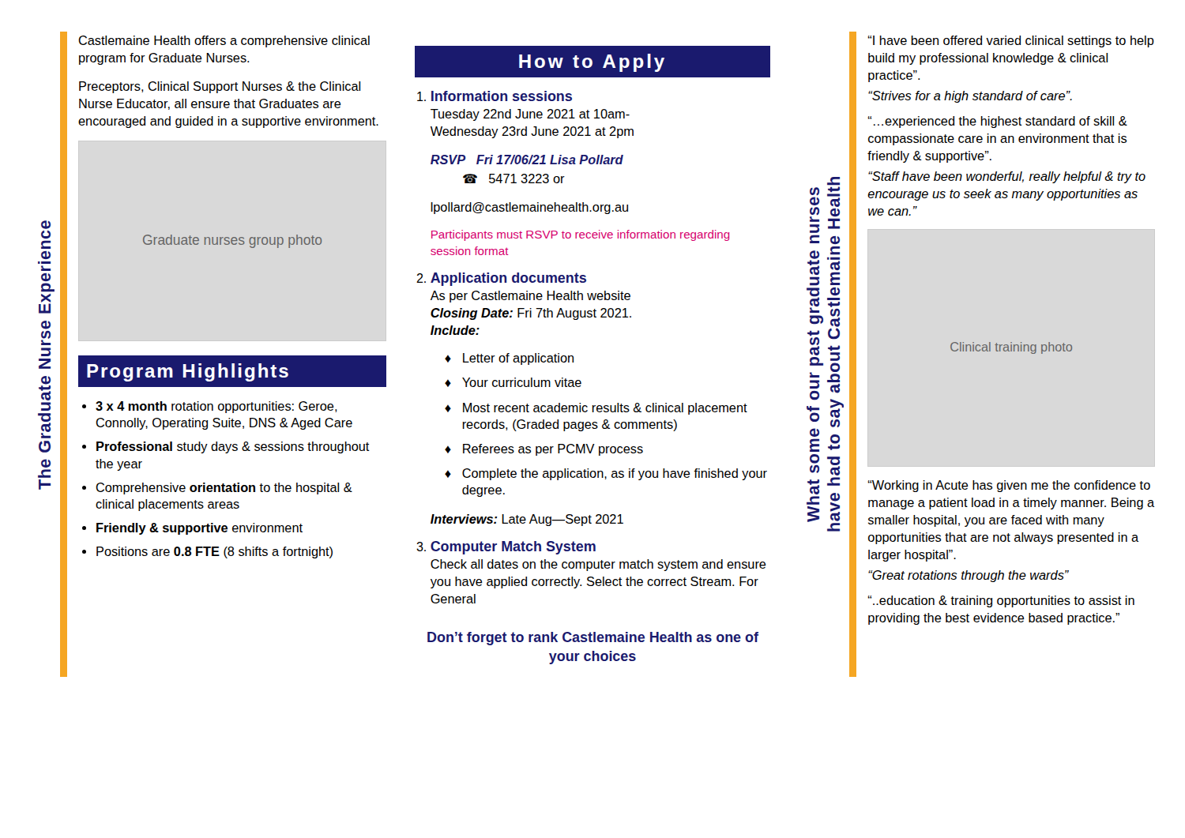The Graduate Nurse Experience
Castlemaine Health offers a comprehensive clinical program for Graduate Nurses.
Preceptors, Clinical Support Nurses & the Clinical Nurse Educator, all ensure that Graduates are encouraged and guided in a supportive environment.
Program Highlights
3 x 4 month rotation opportunities: Geroe, Connolly, Operating Suite, DNS & Aged Care
Professional study days & sessions throughout the year
Comprehensive orientation to the hospital & clinical placements areas
Friendly & supportive environment
Positions are 0.8 FTE (8 shifts a fortnight)
How to Apply
Information sessions
Tuesday 22nd June 2021 at 10am-
Wednesday 23rd June 2021 at 2pm
RSVP Fri 17/06/21 Lisa Pollard
☎ 5471 3223 or
lpollard@castlemainehealth.org.au
Participants must RSVP to receive information regarding session format
Application documents
As per Castlemaine Health website
Closing Date: Fri 7th August 2021.
Include:
Letter of application
Your curriculum vitae
Most recent academic results & clinical placement records, (Graded pages & comments)
Referees as per PCMV process
Complete the application, as if you have finished your degree.
Interviews: Late Aug—Sept 2021
Computer Match System
Check all dates on the computer match system and ensure you have applied correctly. Select the correct Stream. For General
Don’t forget to rank Castlemaine Health as one of your choices
What some of our past graduate nurses
have had to say about Castlemaine Health
“I have been offered varied clinical settings to help build my professional knowledge & clinical practice”.
“Strives for a high standard of care”.
“…experienced the highest standard of skill & compassionate care in an environment that is friendly & supportive”.
“Staff have been wonderful, really helpful & try to encourage us to seek as many opportunities as we can.”
“Working in Acute has given me the confidence to manage a patient load in a timely manner. Being a smaller hospital, you are faced with many opportunities that are not always presented in a larger hospital”.
“Great rotations through the wards”
“..education & training opportunities to assist in providing the best evidence based practice.”